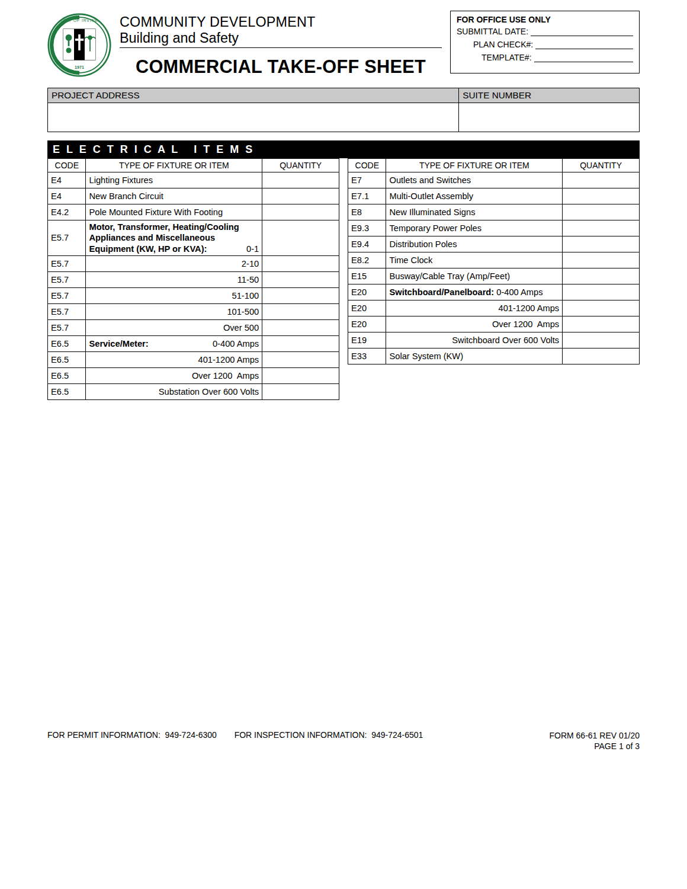CITY OF IRVINE 1971
COMMUNITY DEVELOPMENT
Building and Safety
COMMERCIAL TAKE-OFF SHEET
FOR OFFICE USE ONLY
SUBMITTAL DATE:
PLAN CHECK#:
TEMPLATE#:
| PROJECT ADDRESS | SUITE NUMBER |
| --- | --- |
E L E C T R I C A L I T E M S
| CODE | TYPE OF FIXTURE OR ITEM | QUANTITY |
| --- | --- | --- |
| E4 | Lighting Fixtures | |
| E4 | New Branch Circuit | |
| E4.2 | Pole Mounted Fixture With Footing | |
| E5.7 | Motor, Transformer, Heating/Cooling Appliances and Miscellaneous Equipment (KW, HP or KVA): 0-1 | |
| E5.7 | 2-10 | |
| E5.7 | 11-50 | |
| E5.7 | 51-100 | |
| E5.7 | 101-500 | |
| E5.7 | Over 500 | |
| E6.5 | Service/Meter: 0-400 Amps | |
| E6.5 | 401-1200 Amps | |
| E6.5 | Over 1200 Amps | |
| E6.5 | Substation Over 600 Volts | |
| CODE | TYPE OF FIXTURE OR ITEM | QUANTITY |
| --- | --- | --- |
| E7 | Outlets and Switches | |
| E7.1 | Multi-Outlet Assembly | |
| E8 | New Illuminated Signs | |
| E9.3 | Temporary Power Poles | |
| E9.4 | Distribution Poles | |
| E8.2 | Time Clock | |
| E15 | Busway/Cable Tray (Amp/Feet) | |
| E20 | Switchboard/Panelboard: 0-400 Amps | |
| E20 | 401-1200 Amps | |
| E20 | Over 1200 Amps | |
| E19 | Switchboard Over 600 Volts | |
| E33 | Solar System (KW) | |
FOR PERMIT INFORMATION: 949-724-6300 FOR INSPECTION INFORMATION: 949-724-6501
FORM 66-61 REV 01/20
PAGE 1 of 3